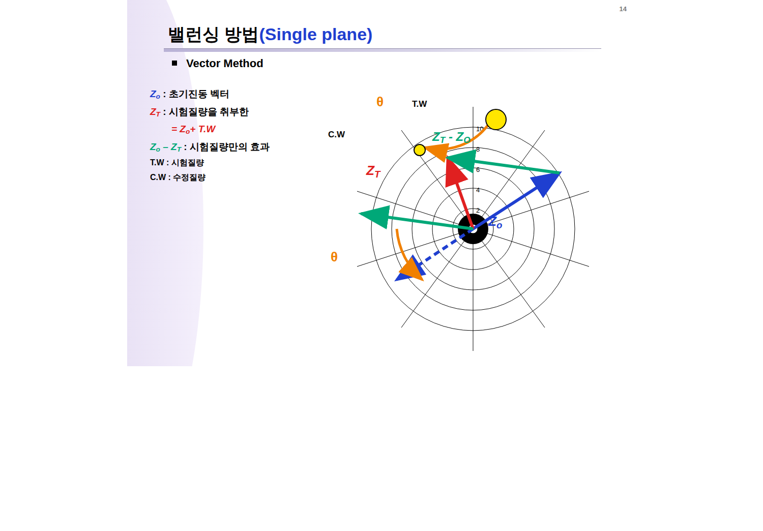14
밸런싱 방법(Single plane)
Vector Method
Zo : 초기진동 벡터
ZT : 시험질량을 취부한
= Zo+ T.W
Zo – ZT : 시험질량만의 효과
T.W : 시험질량
C.W : 수정질량
10 8 6 4 2
T.W
C.W
θ
θ
ZT
Zo
ZT - ZO